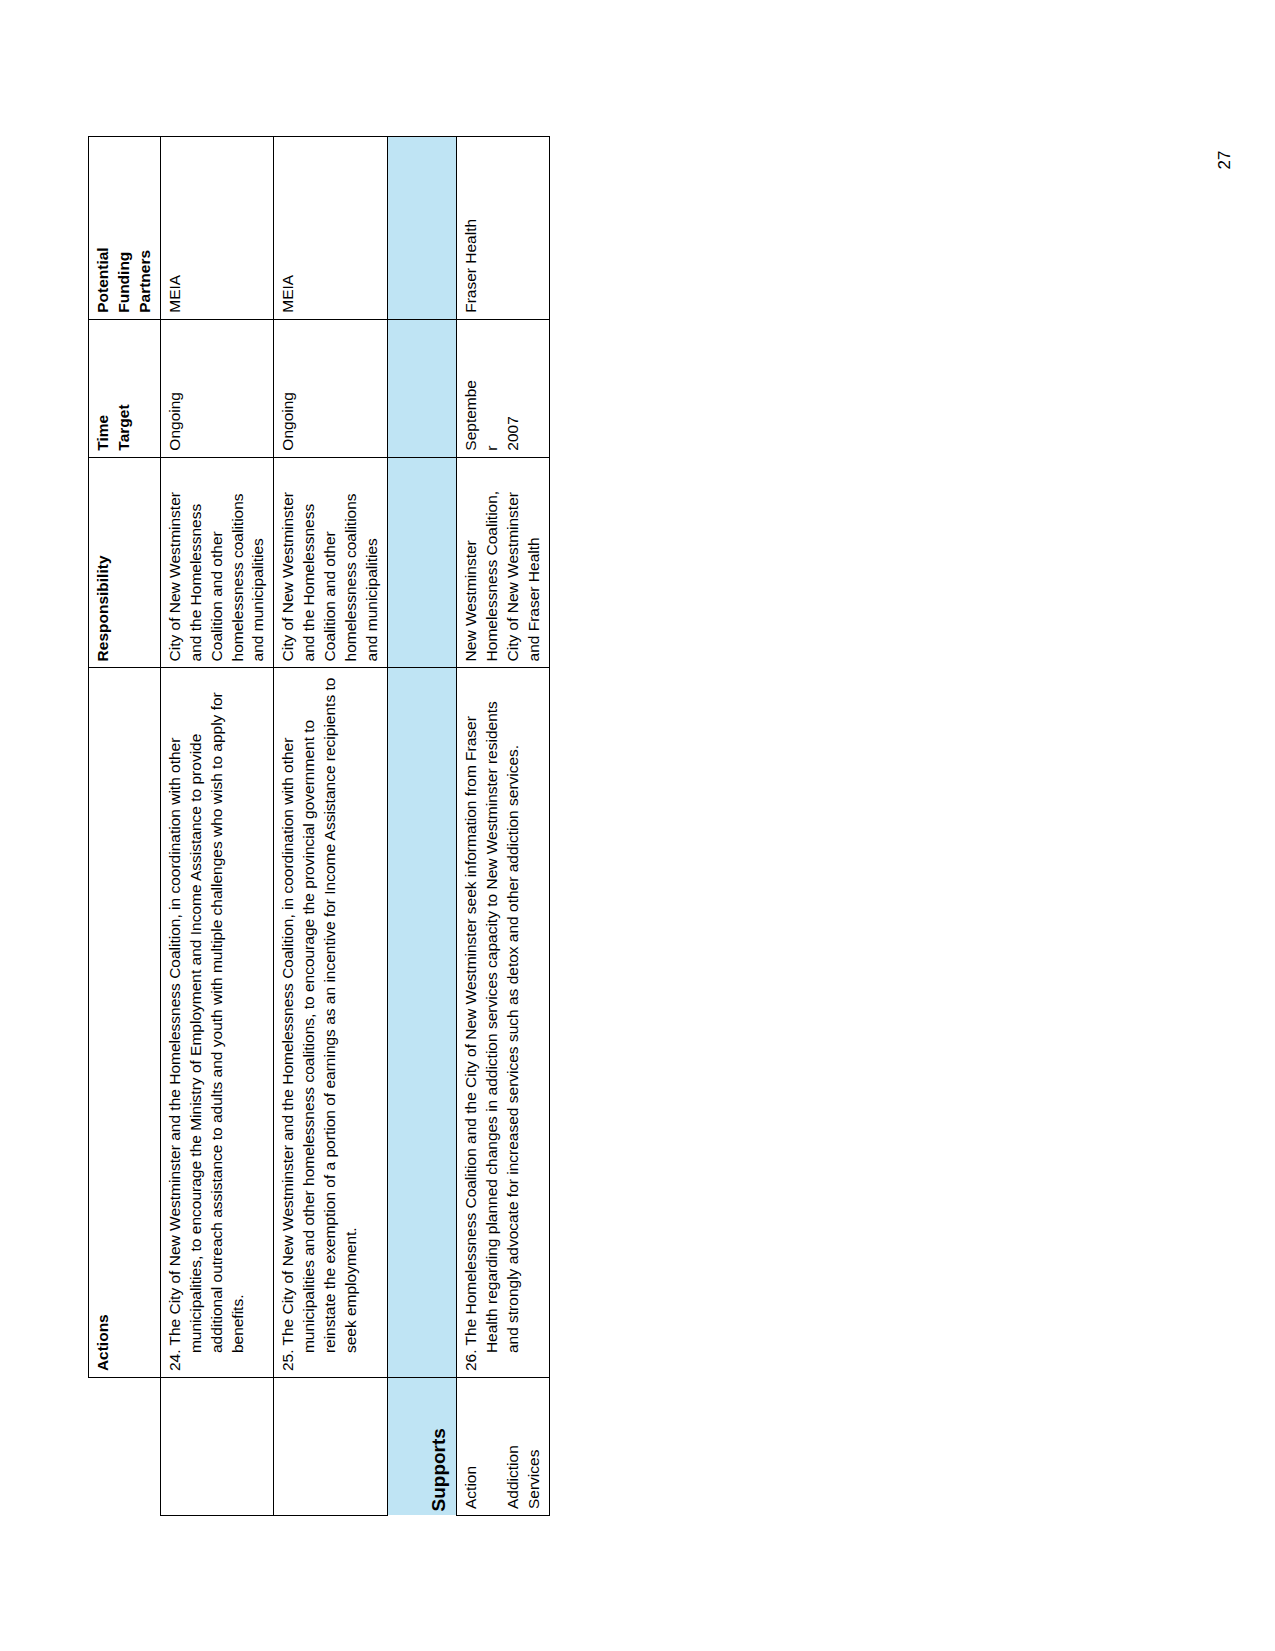27
| | Actions | Responsibility | Time Target | Potential Funding Partners |
| --- | --- | --- | --- | --- |
| | 24. The City of New Westminster and the Homelessness Coalition, in coordination with other municipalities, to encourage the Ministry of Employment and Income Assistance to provide additional outreach assistance to adults and youth with multiple challenges who wish to apply for benefits. | City of New Westminster and the Homelessness Coalition and other homelessness coalitions and municipalities | Ongoing | MEIA |
| | 25. The City of New Westminster and the Homelessness Coalition, in coordination with other municipalities and other homelessness coalitions, to encourage the provincial government to reinstate the exemption of a portion of earnings as an incentive for Income Assistance recipients to seek employment. | City of New Westminster and the Homelessness Coalition and other homelessness coalitions and municipalities | Ongoing | MEIA |
| Supports | | | | |
| Action Addiction Services | 26. The Homelessness Coalition and the City of New Westminster seek information from Fraser Health regarding planned changes in addiction services capacity to New Westminster residents and strongly advocate for increased services such as detox and other addiction services. | New Westminster Homelessness Coalition, City of New Westminster and Fraser Health | Septembe r 2007 | Fraser Health |